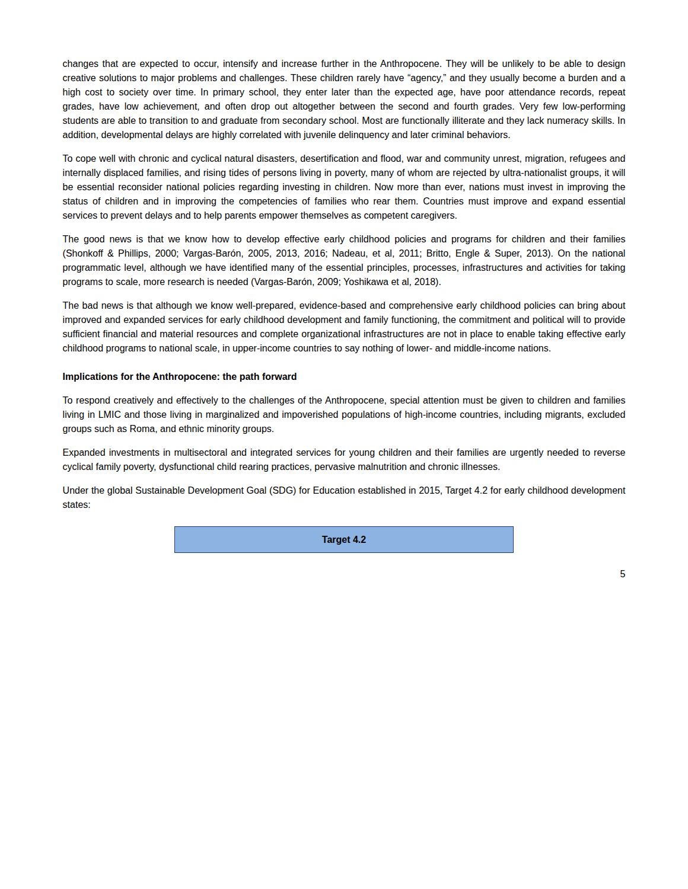changes that are expected to occur, intensify and increase further in the Anthropocene. They will be unlikely to be able to design creative solutions to major problems and challenges. These children rarely have “agency,” and they usually become a burden and a high cost to society over time. In primary school, they enter later than the expected age, have poor attendance records, repeat grades, have low achievement, and often drop out altogether between the second and fourth grades. Very few low-performing students are able to transition to and graduate from secondary school. Most are functionally illiterate and they lack numeracy skills. In addition, developmental delays are highly correlated with juvenile delinquency and later criminal behaviors.
To cope well with chronic and cyclical natural disasters, desertification and flood, war and community unrest, migration, refugees and internally displaced families, and rising tides of persons living in poverty, many of whom are rejected by ultra-nationalist groups, it will be essential reconsider national policies regarding investing in children. Now more than ever, nations must invest in improving the status of children and in improving the competencies of families who rear them. Countries must improve and expand essential services to prevent delays and to help parents empower themselves as competent caregivers.
The good news is that we know how to develop effective early childhood policies and programs for children and their families (Shonkoff & Phillips, 2000; Vargas-Barón, 2005, 2013, 2016; Nadeau, et al, 2011; Britto, Engle & Super, 2013). On the national programmatic level, although we have identified many of the essential principles, processes, infrastructures and activities for taking programs to scale, more research is needed (Vargas-Barón, 2009; Yoshikawa et al, 2018).
The bad news is that although we know well-prepared, evidence-based and comprehensive early childhood policies can bring about improved and expanded services for early childhood development and family functioning, the commitment and political will to provide sufficient financial and material resources and complete organizational infrastructures are not in place to enable taking effective early childhood programs to national scale, in upper-income countries to say nothing of lower- and middle-income nations.
Implications for the Anthropocene: the path forward
To respond creatively and effectively to the challenges of the Anthropocene, special attention must be given to children and families living in LMIC and those living in marginalized and impoverished populations of high-income countries, including migrants, excluded groups such as Roma, and ethnic minority groups.
Expanded investments in multisectoral and integrated services for young children and their families are urgently needed to reverse cyclical family poverty, dysfunctional child rearing practices, pervasive malnutrition and chronic illnesses.
Under the global Sustainable Development Goal (SDG) for Education established in 2015, Target 4.2 for early childhood development states:
Target 4.2
5